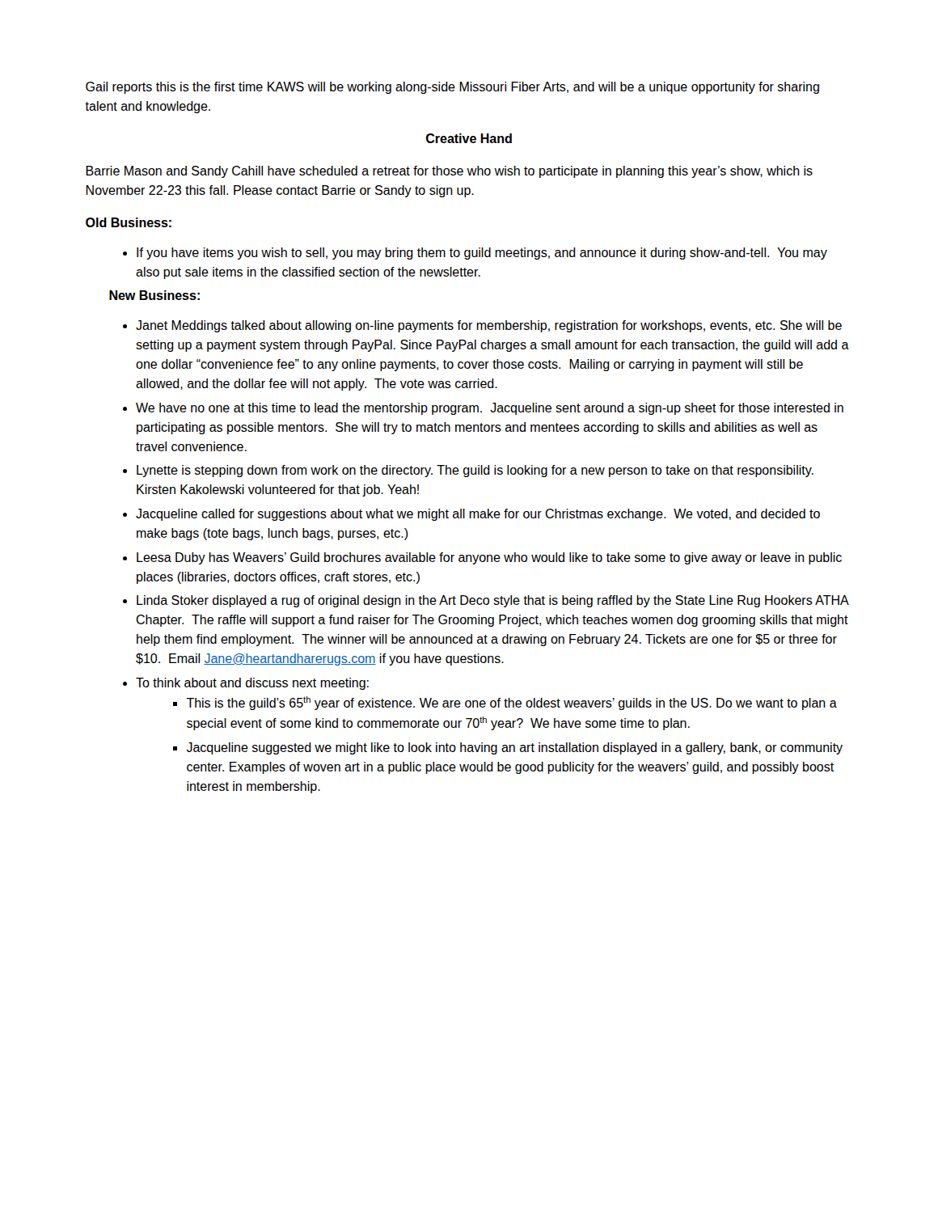Gail reports this is the first time KAWS will be working along-side Missouri Fiber Arts, and will be a unique opportunity for sharing talent and knowledge.
Creative Hand
Barrie Mason and Sandy Cahill have scheduled a retreat for those who wish to participate in planning this year’s show, which is November 22-23 this fall. Please contact Barrie or Sandy to sign up.
Old Business:
If you have items you wish to sell, you may bring them to guild meetings, and announce it during show-and-tell. You may also put sale items in the classified section of the newsletter.
New Business:
Janet Meddings talked about allowing on-line payments for membership, registration for workshops, events, etc. She will be setting up a payment system through PayPal. Since PayPal charges a small amount for each transaction, the guild will add a one dollar “convenience fee” to any online payments, to cover those costs. Mailing or carrying in payment will still be allowed, and the dollar fee will not apply. The vote was carried.
We have no one at this time to lead the mentorship program. Jacqueline sent around a sign-up sheet for those interested in participating as possible mentors. She will try to match mentors and mentees according to skills and abilities as well as travel convenience.
Lynette is stepping down from work on the directory. The guild is looking for a new person to take on that responsibility. Kirsten Kakolewski volunteered for that job. Yeah!
Jacqueline called for suggestions about what we might all make for our Christmas exchange. We voted, and decided to make bags (tote bags, lunch bags, purses, etc.)
Leesa Duby has Weavers’ Guild brochures available for anyone who would like to take some to give away or leave in public places (libraries, doctors offices, craft stores, etc.)
Linda Stoker displayed a rug of original design in the Art Deco style that is being raffled by the State Line Rug Hookers ATHA Chapter. The raffle will support a fund raiser for The Grooming Project, which teaches women dog grooming skills that might help them find employment. The winner will be announced at a drawing on February 24. Tickets are one for $5 or three for $10. Email Jane@heartandharerugs.com if you have questions.
To think about and discuss next meeting:
This is the guild’s 65th year of existence. We are one of the oldest weavers’ guilds in the US. Do we want to plan a special event of some kind to commemorate our 70th year? We have some time to plan.
Jacqueline suggested we might like to look into having an art installation displayed in a gallery, bank, or community center. Examples of woven art in a public place would be good publicity for the weavers’ guild, and possibly boost interest in membership.